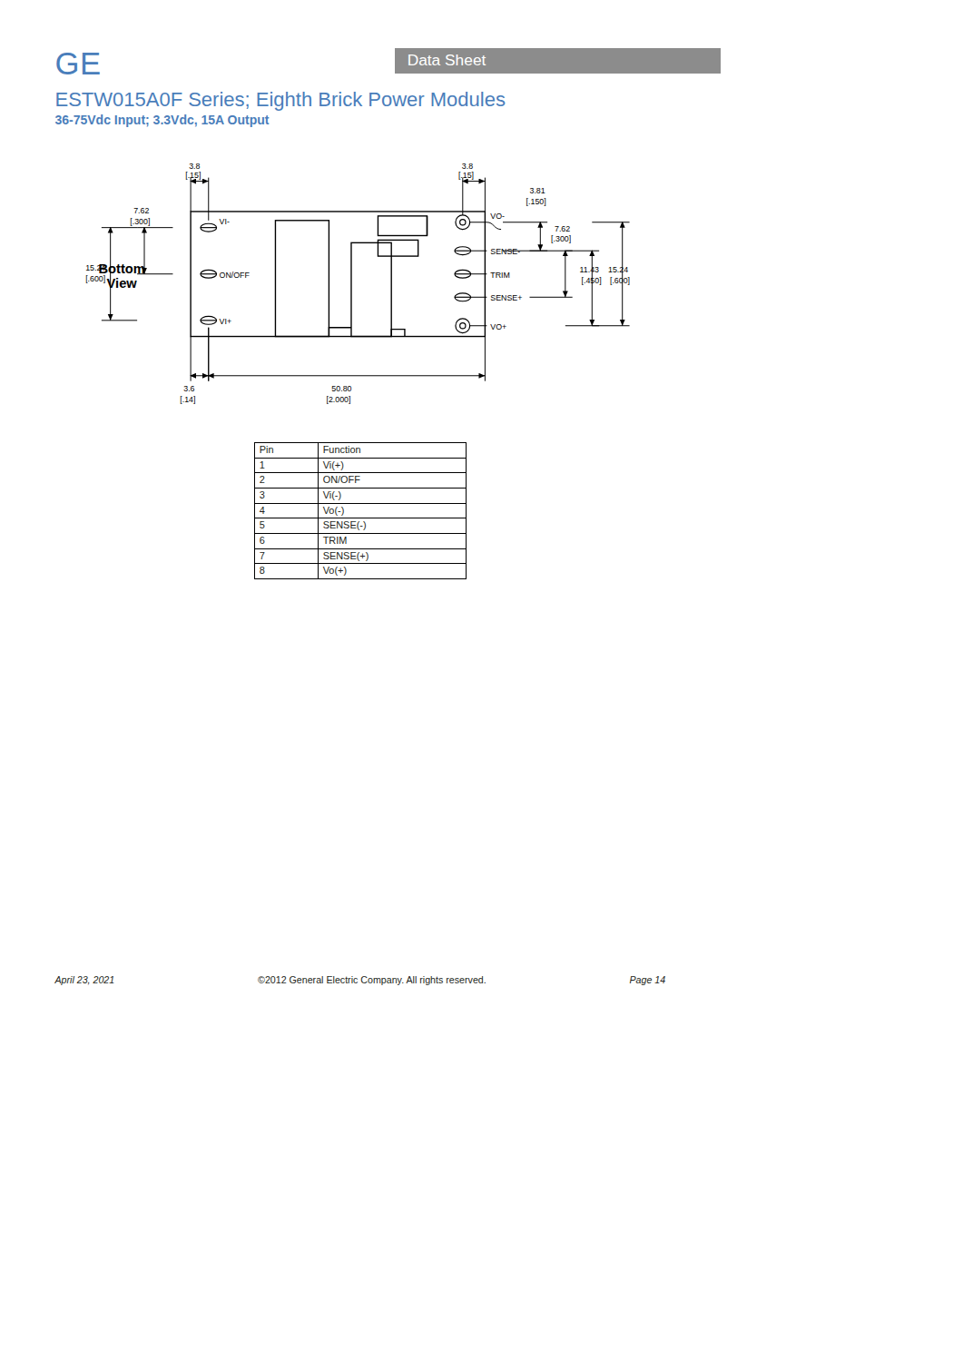GE
Data Sheet
ESTW015A0F Series; Eighth Brick Power Modules
36-75Vdc Input; 3.3Vdc, 15A Output
Bottom
View
VI- ON/OFF VI+ VO- SENSE- TRIM SENSE+ VO+ 3.8 [.15] 3.8 [.15] 3.81 [.150] 7.62 [.300] 11.43 [.450] 15.24 [.600] 7.62 [.300] 15.24 [.600] 3.6 [.14] 50.80 [2.000]
| Pin | Function |
| --- | --- |
| 1 | Vi(+) |
| 2 | ON/OFF |
| 3 | Vi(-) |
| 4 | Vo(-) |
| 5 | SENSE(-) |
| 6 | TRIM |
| 7 | SENSE(+) |
| 8 | Vo(+) |
April 23, 2021 ©2012 General Electric Company. All rights reserved. Page 14